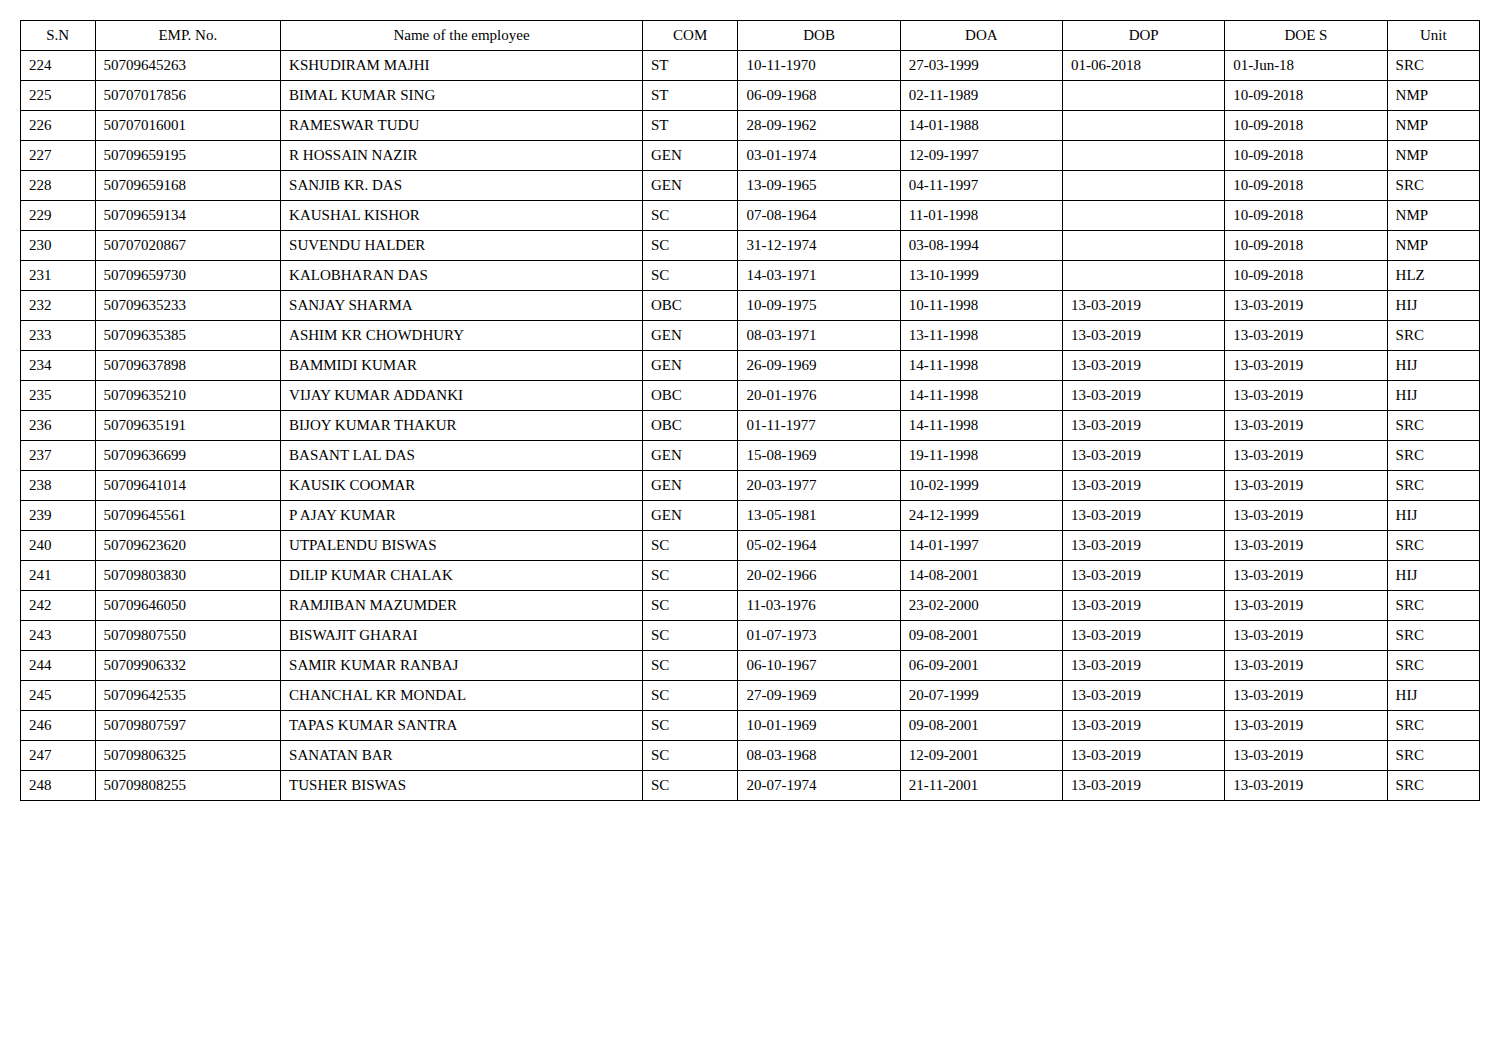| S.N | EMP. No. | Name of the employee | COM | DOB | DOA | DOP | DOE S | Unit |
| --- | --- | --- | --- | --- | --- | --- | --- | --- |
| 224 | 50709645263 | KSHUDIRAM MAJHI | ST | 10-11-1970 | 27-03-1999 | 01-06-2018 | 01-Jun-18 | SRC |
| 225 | 50707017856 | BIMAL KUMAR SING | ST | 06-09-1968 | 02-11-1989 | | 10-09-2018 | NMP |
| 226 | 50707016001 | RAMESWAR TUDU | ST | 28-09-1962 | 14-01-1988 | | 10-09-2018 | NMP |
| 227 | 50709659195 | R HOSSAIN NAZIR | GEN | 03-01-1974 | 12-09-1997 | | 10-09-2018 | NMP |
| 228 | 50709659168 | SANJIB KR. DAS | GEN | 13-09-1965 | 04-11-1997 | | 10-09-2018 | SRC |
| 229 | 50709659134 | KAUSHAL KISHOR | SC | 07-08-1964 | 11-01-1998 | | 10-09-2018 | NMP |
| 230 | 50707020867 | SUVENDU HALDER | SC | 31-12-1974 | 03-08-1994 | | 10-09-2018 | NMP |
| 231 | 50709659730 | KALOBHARAN DAS | SC | 14-03-1971 | 13-10-1999 | | 10-09-2018 | HLZ |
| 232 | 50709635233 | SANJAY SHARMA | OBC | 10-09-1975 | 10-11-1998 | 13-03-2019 | 13-03-2019 | HIJ |
| 233 | 50709635385 | ASHIM KR CHOWDHURY | GEN | 08-03-1971 | 13-11-1998 | 13-03-2019 | 13-03-2019 | SRC |
| 234 | 50709637898 | BAMMIDI KUMAR | GEN | 26-09-1969 | 14-11-1998 | 13-03-2019 | 13-03-2019 | HIJ |
| 235 | 50709635210 | VIJAY KUMAR ADDANKI | OBC | 20-01-1976 | 14-11-1998 | 13-03-2019 | 13-03-2019 | HIJ |
| 236 | 50709635191 | BIJOY KUMAR THAKUR | OBC | 01-11-1977 | 14-11-1998 | 13-03-2019 | 13-03-2019 | SRC |
| 237 | 50709636699 | BASANT LAL DAS | GEN | 15-08-1969 | 19-11-1998 | 13-03-2019 | 13-03-2019 | SRC |
| 238 | 50709641014 | KAUSIK COOMAR | GEN | 20-03-1977 | 10-02-1999 | 13-03-2019 | 13-03-2019 | SRC |
| 239 | 50709645561 | P AJAY KUMAR | GEN | 13-05-1981 | 24-12-1999 | 13-03-2019 | 13-03-2019 | HIJ |
| 240 | 50709623620 | UTPALENDU BISWAS | SC | 05-02-1964 | 14-01-1997 | 13-03-2019 | 13-03-2019 | SRC |
| 241 | 50709803830 | DILIP KUMAR CHALAK | SC | 20-02-1966 | 14-08-2001 | 13-03-2019 | 13-03-2019 | HIJ |
| 242 | 50709646050 | RAMJIBAN MAZUMDER | SC | 11-03-1976 | 23-02-2000 | 13-03-2019 | 13-03-2019 | SRC |
| 243 | 50709807550 | BISWAJIT GHARAI | SC | 01-07-1973 | 09-08-2001 | 13-03-2019 | 13-03-2019 | SRC |
| 244 | 50709906332 | SAMIR KUMAR RANBAJ | SC | 06-10-1967 | 06-09-2001 | 13-03-2019 | 13-03-2019 | SRC |
| 245 | 50709642535 | CHANCHAL KR MONDAL | SC | 27-09-1969 | 20-07-1999 | 13-03-2019 | 13-03-2019 | HIJ |
| 246 | 50709807597 | TAPAS KUMAR SANTRA | SC | 10-01-1969 | 09-08-2001 | 13-03-2019 | 13-03-2019 | SRC |
| 247 | 50709806325 | SANATAN BAR | SC | 08-03-1968 | 12-09-2001 | 13-03-2019 | 13-03-2019 | SRC |
| 248 | 50709808255 | TUSHER BISWAS | SC | 20-07-1974 | 21-11-2001 | 13-03-2019 | 13-03-2019 | SRC |